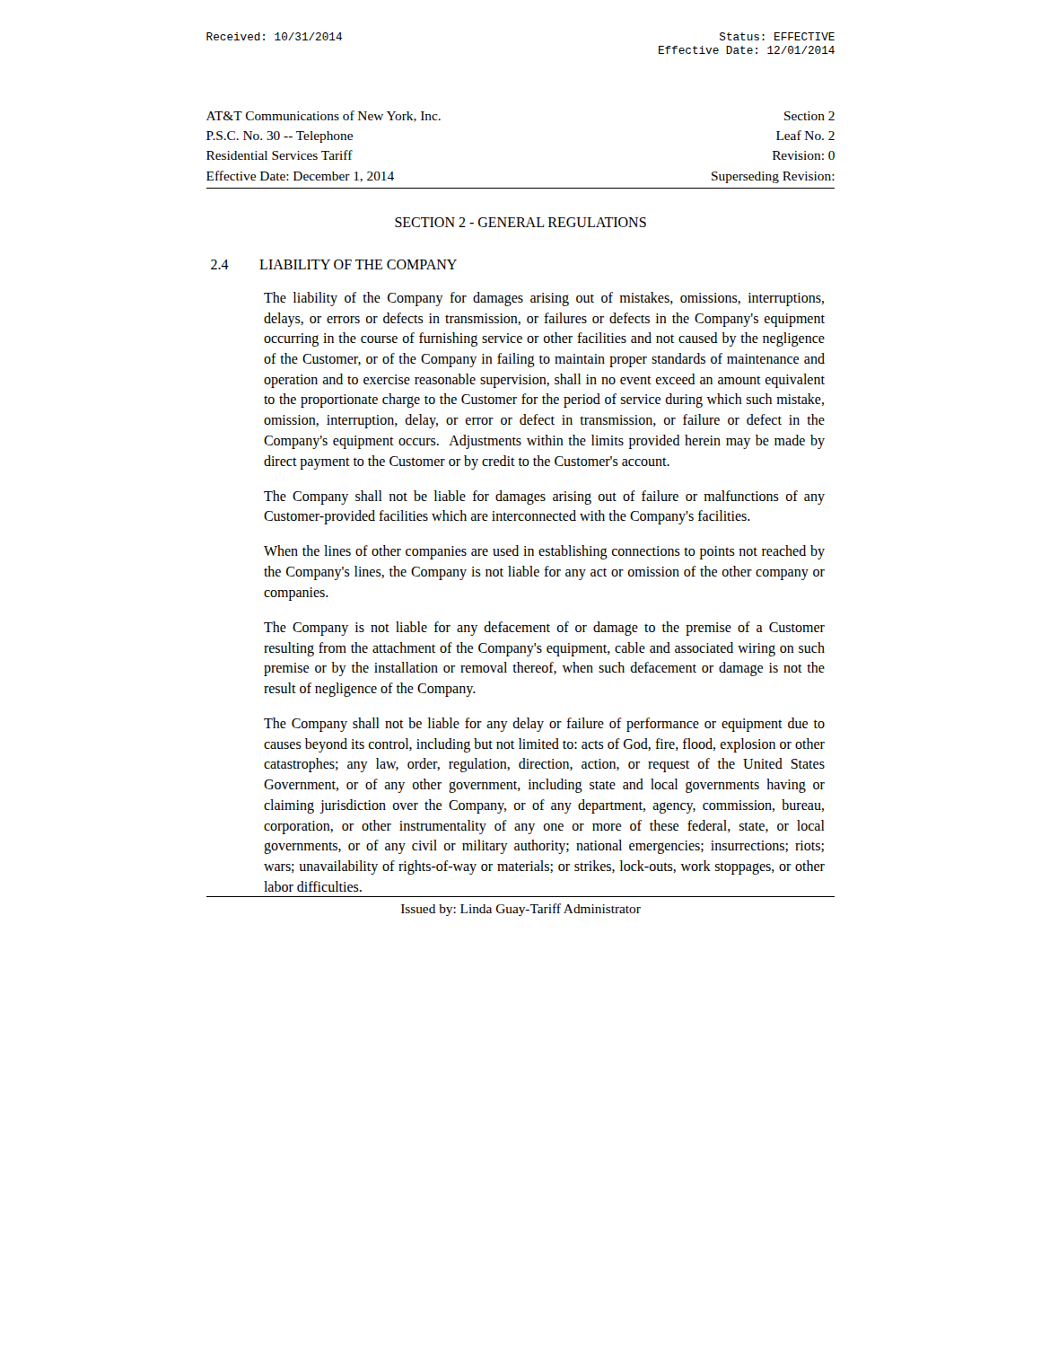Received: 10/31/2014 Status: EFFECTIVE
Effective Date: 12/01/2014
AT&T Communications of New York, Inc.
P.S.C. No. 30 -- Telephone
Residential Services Tariff
Effective Date: December 1, 2014
Section 2
Leaf No. 2
Revision: 0
Superseding Revision:
SECTION 2 - GENERAL REGULATIONS
2.4
LIABILITY OF THE COMPANY
The liability of the Company for damages arising out of mistakes, omissions, interruptions, delays, or errors or defects in transmission, or failures or defects in the Company's equipment occurring in the course of furnishing service or other facilities and not caused by the negligence of the Customer, or of the Company in failing to maintain proper standards of maintenance and operation and to exercise reasonable supervision, shall in no event exceed an amount equivalent to the proportionate charge to the Customer for the period of service during which such mistake, omission, interruption, delay, or error or defect in transmission, or failure or defect in the Company's equipment occurs. Adjustments within the limits provided herein may be made by direct payment to the Customer or by credit to the Customer's account.
The Company shall not be liable for damages arising out of failure or malfunctions of any Customer-provided facilities which are interconnected with the Company's facilities.
When the lines of other companies are used in establishing connections to points not reached by the Company's lines, the Company is not liable for any act or omission of the other company or companies.
The Company is not liable for any defacement of or damage to the premise of a Customer resulting from the attachment of the Company's equipment, cable and associated wiring on such premise or by the installation or removal thereof, when such defacement or damage is not the result of negligence of the Company.
The Company shall not be liable for any delay or failure of performance or equipment due to causes beyond its control, including but not limited to: acts of God, fire, flood, explosion or other catastrophes; any law, order, regulation, direction, action, or request of the United States Government, or of any other government, including state and local governments having or claiming jurisdiction over the Company, or of any department, agency, commission, bureau, corporation, or other instrumentality of any one or more of these federal, state, or local governments, or of any civil or military authority; national emergencies; insurrections; riots; wars; unavailability of rights-of-way or materials; or strikes, lock-outs, work stoppages, or other labor difficulties.
Issued by: Linda Guay-Tariff Administrator